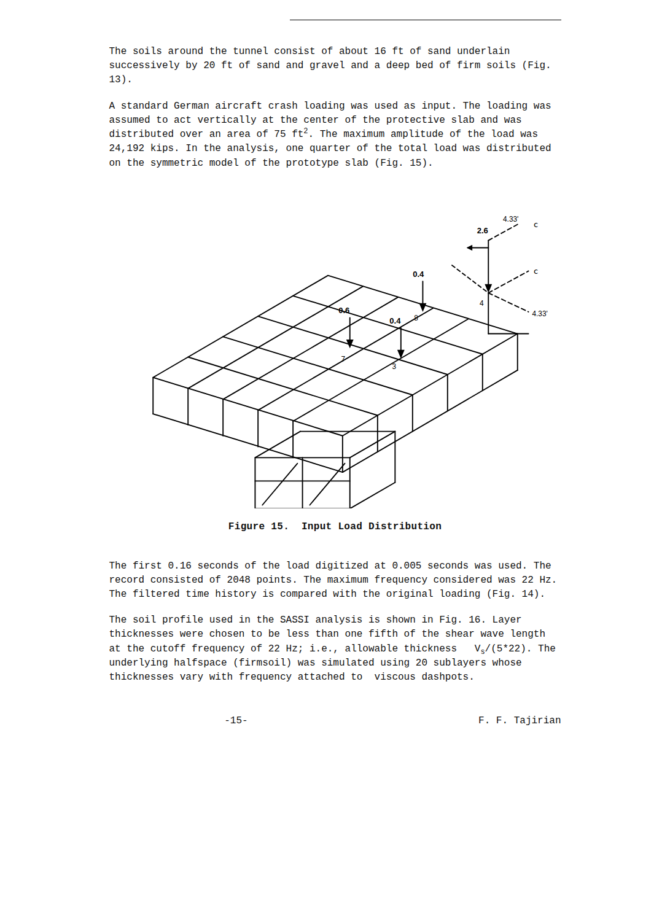The soils around the tunnel consist of about 16 ft of sand underlain successively by 20 ft of sand and gravel and a deep bed of firm soils (Fig. 13).
A standard German aircraft crash loading was used as input. The loading was assumed to act vertically at the center of the protective slab and was distributed over an area of 75 ft2. The maximum amplitude of the load was 24,192 kips. In the analysis, one quarter of the total load was distributed on the symmetric model of the prototype slab (Fig. 15).
2.6 0.4 0.6 0.4 8 4 7 3 4.33' ⅽ ⅽ 4.33'
Figure 15. Input Load Distribution
The first 0.16 seconds of the load digitized at 0.005 seconds was used. The record consisted of 2048 points. The maximum frequency considered was 22 Hz. The filtered time history is compared with the original loading (Fig. 14).
The soil profile used in the SASSI analysis is shown in Fig. 16. Layer thicknesses were chosen to be less than one fifth of the shear wave length at the cutoff frequency of 22 Hz; i.e., allowable thickness Vs/(5*22). The underlying halfspace (firmsoil) was simulated using 20 sublayers whose thicknesses vary with frequency attached to viscous dashpots.
-15- F. F. Tajirian